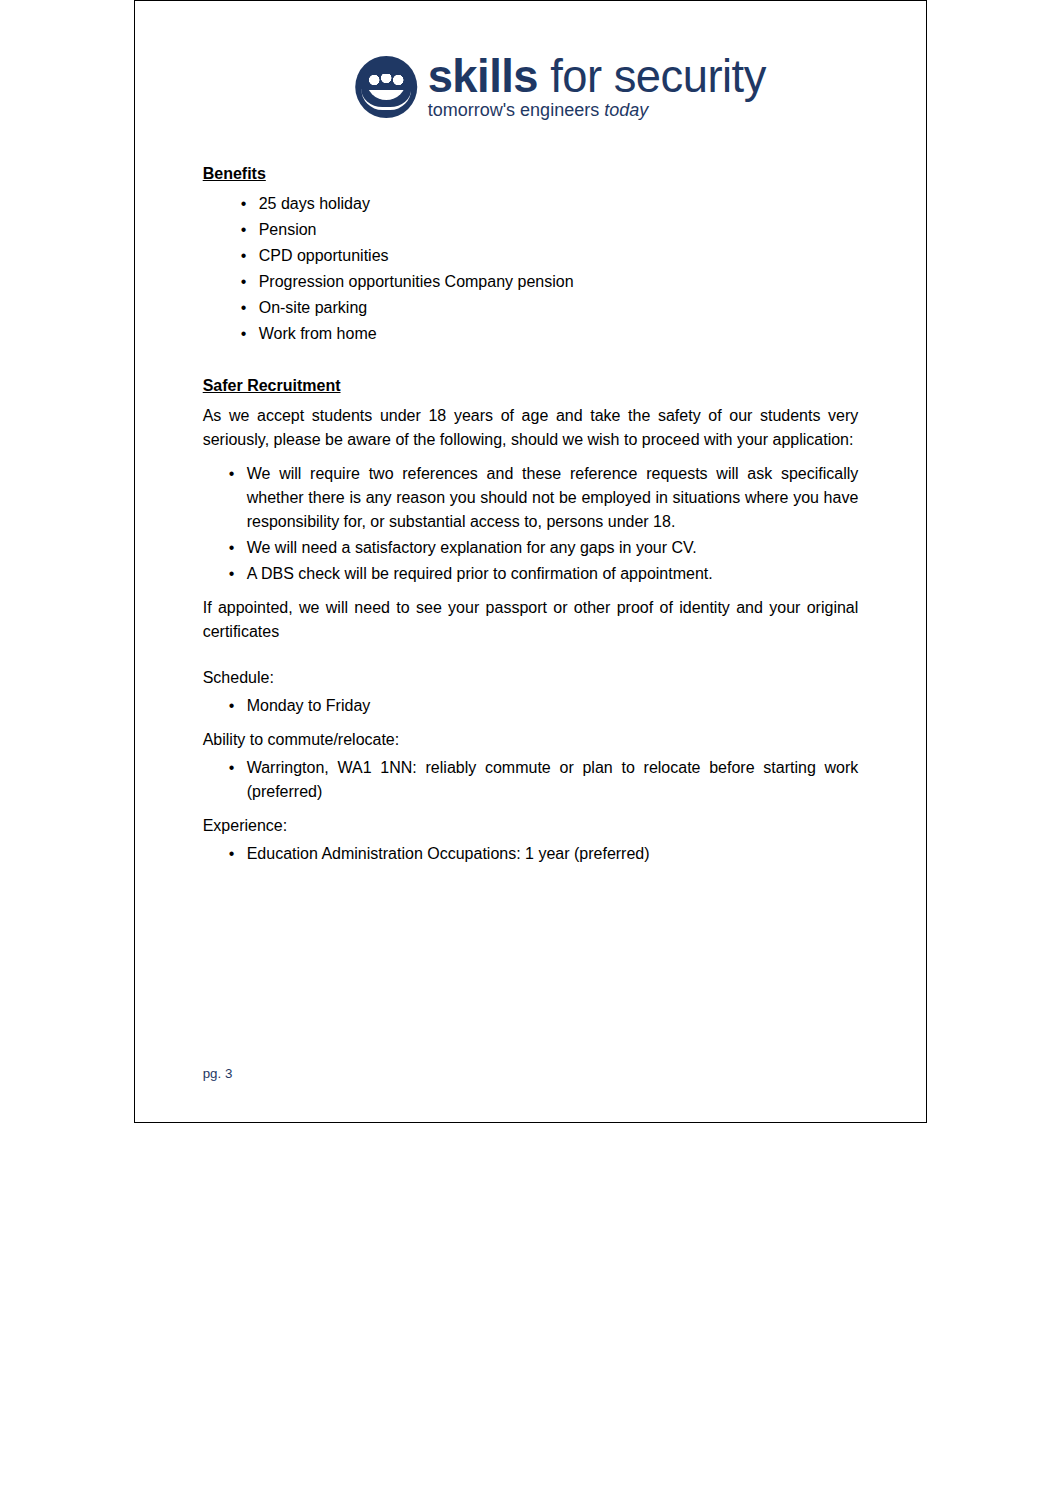skills for security
tomorrow's engineers today
Benefits
25 days holiday
Pension
CPD opportunities
Progression opportunities Company pension
On-site parking
Work from home
Safer Recruitment
As we accept students under 18 years of age and take the safety of our students very seriously, please be aware of the following, should we wish to proceed with your application:
We will require two references and these reference requests will ask specifically whether there is any reason you should not be employed in situations where you have responsibility for, or substantial access to, persons under 18.
We will need a satisfactory explanation for any gaps in your CV.
A DBS check will be required prior to confirmation of appointment.
If appointed, we will need to see your passport or other proof of identity and your original certificates
Schedule:
Monday to Friday
Ability to commute/relocate:
Warrington, WA1 1NN: reliably commute or plan to relocate before starting work (preferred)
Experience:
Education Administration Occupations: 1 year (preferred)
pg. 3